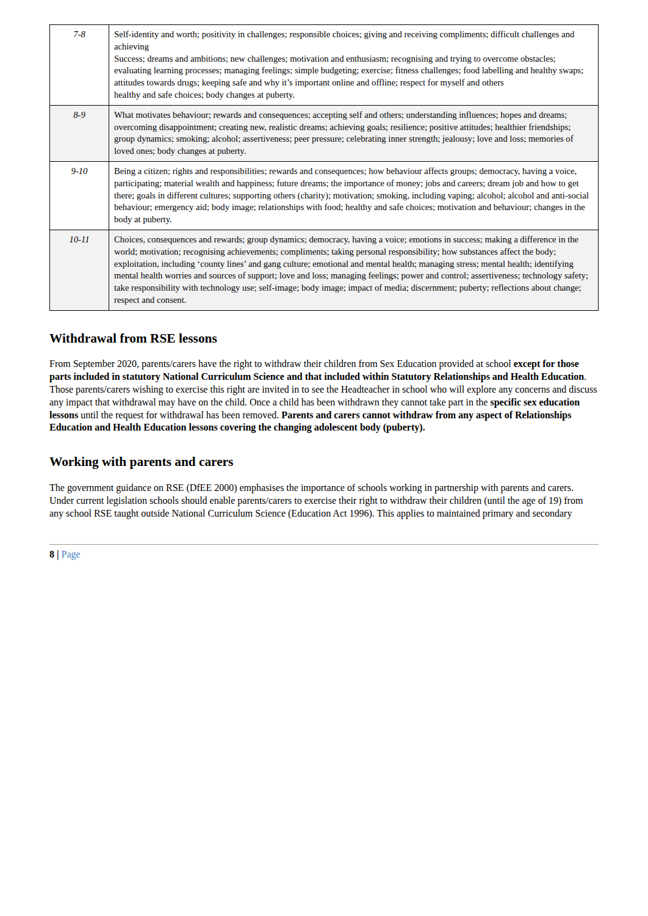| 7-8 | Self-identity and worth; positivity in challenges; responsible choices; giving and receiving compliments; difficult challenges and achieving Success; dreams and ambitions; new challenges; motivation and enthusiasm; recognising and trying to overcome obstacles; evaluating learning processes; managing feelings; simple budgeting; exercise; fitness challenges; food labelling and healthy swaps; attitudes towards drugs; keeping safe and why it’s important online and offline; respect for myself and others healthy and safe choices; body changes at puberty. |
| 8-9 | What motivates behaviour; rewards and consequences; accepting self and others; understanding influences; hopes and dreams; overcoming disappointment; creating new, realistic dreams; achieving goals; resilience; positive attitudes; healthier friendships; group dynamics; smoking; alcohol; assertiveness; peer pressure; celebrating inner strength; jealousy; love and loss; memories of loved ones; body changes at puberty. |
| 9-10 | Being a citizen; rights and responsibilities; rewards and consequences; how behaviour affects groups; democracy, having a voice, participating; material wealth and happiness; future dreams; the importance of money; jobs and careers; dream job and how to get there; goals in different cultures; supporting others (charity); motivation; smoking, including vaping; alcohol; alcohol and anti-social behaviour; emergency aid; body image; relationships with food; healthy and safe choices; motivation and behaviour; changes in the body at puberty. |
| 10-11 | Choices, consequences and rewards; group dynamics; democracy, having a voice; emotions in success; making a difference in the world; motivation; recognising achievements; compliments; taking personal responsibility; how substances affect the body; exploitation, including ‘county lines’ and gang culture; emotional and mental health; managing stress; mental health; identifying mental health worries and sources of support; love and loss; managing feelings; power and control; assertiveness; technology safety; take responsibility with technology use; self-image; body image; impact of media; discernment; puberty; reflections about change; respect and consent. |
Withdrawal from RSE lessons
From September 2020, parents/carers have the right to withdraw their children from Sex Education provided at school except for those parts included in statutory National Curriculum Science and that included within Statutory Relationships and Health Education. Those parents/carers wishing to exercise this right are invited in to see the Headteacher in school who will explore any concerns and discuss any impact that withdrawal may have on the child. Once a child has been withdrawn they cannot take part in the specific sex education lessons until the request for withdrawal has been removed. Parents and carers cannot withdraw from any aspect of Relationships Education and Health Education lessons covering the changing adolescent body (puberty).
Working with parents and carers
The government guidance on RSE (DfEE 2000) emphasises the importance of schools working in partnership with parents and carers. Under current legislation schools should enable parents/carers to exercise their right to withdraw their children (until the age of 19) from any school RSE taught outside National Curriculum Science (Education Act 1996). This applies to maintained primary and secondary
8 | Page